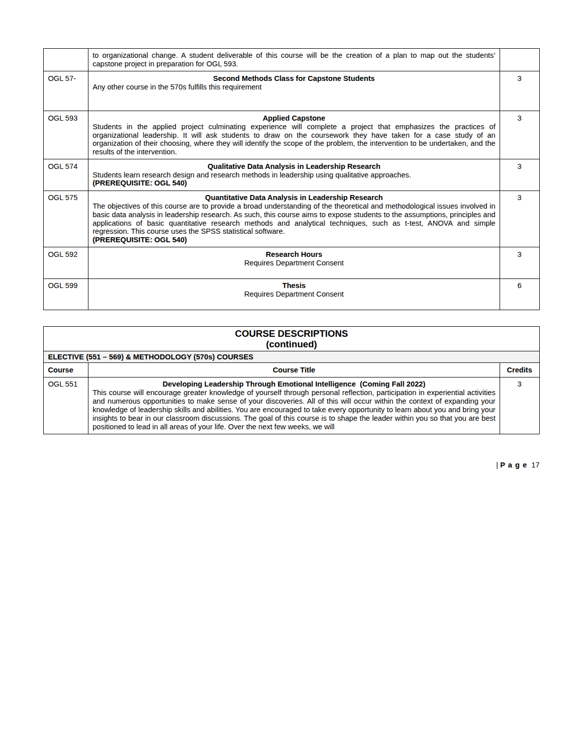| | to organizational change. A student deliverable of this course will be the creation of a plan to map out the students’ capstone project in preparation for OGL 593. | |
| OGL 57- | Second Methods Class for Capstone Students Any other course in the 570s fulfills this requirement | 3 |
| OGL 593 | Applied Capstone Students in the applied project culminating experience will complete a project that emphasizes the practices of organizational leadership. It will ask students to draw on the coursework they have taken for a case study of an organization of their choosing, where they will identify the scope of the problem, the intervention to be undertaken, and the results of the intervention. | 3 |
| OGL 574 | Qualitative Data Analysis in Leadership Research Students learn research design and research methods in leadership using qualitative approaches. (PREREQUISITE: OGL 540) | 3 |
| OGL 575 | Quantitative Data Analysis in Leadership Research The objectives of this course are to provide a broad understanding of the theoretical and methodological issues involved in basic data analysis in leadership research. As such, this course aims to expose students to the assumptions, principles and applications of basic quantitative research methods and analytical techniques, such as t-test, ANOVA and simple regression. This course uses the SPSS statistical software. (PREREQUISITE: OGL 540) | 3 |
| OGL 592 | Research Hours Requires Department Consent | 3 |
| OGL 599 | Thesis Requires Department Consent | 6 |
| COURSE DESCRIPTIONS (continued) |
| ELECTIVE (551 – 569) & METHODOLOGY (570s) COURSES |
| Course | Course Title | Credits |
| OGL 551 | Developing Leadership Through Emotional Intelligence (Coming Fall 2022) This course will encourage greater knowledge of yourself through personal reflection, participation in experiential activities and numerous opportunities to make sense of your discoveries. All of this will occur within the context of expanding your knowledge of leadership skills and abilities. You are encouraged to take every opportunity to learn about you and bring your insights to bear in our classroom discussions. The goal of this course is to shape the leader within you so that you are best positioned to lead in all areas of your life. Over the next few weeks, we will | 3 |
| P a g e 17